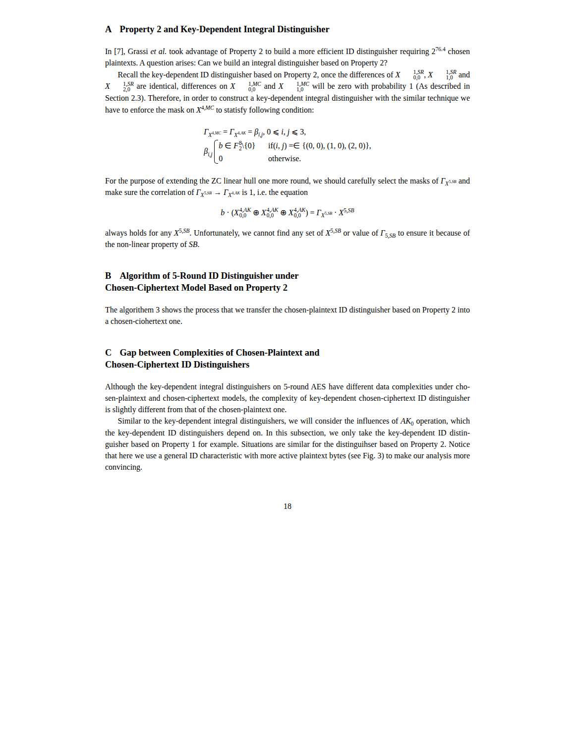AProperty 2 and Key-Dependent Integral Distinguisher
In [7], Grassi et al. took advantage of Property 2 to build a more efficient ID distinguisher requiring 276.4 chosen plaintexts. A question arises: Can we build an integral distinguisher based on Property 2?
Recall the key-dependent ID distinguisher based on Property 2, once the differences of X 1,SR 0,0, X 1,SR 1,0 and X 1,SR 2,0 are identical, differences on X 1,MC 0,0 and X 1,MC 1,0 will be zero with probability 1 (As described in Section 2.3). Therefore, in order to construct a key-dependent integral distinguisher with the similar technique we have to enforce the mask on X4,MC to statisfy following condition:
ΓX4,MC = ΓX4,AK = βi,j, 0 ⩽ i, j ⩽ 3,
βi,j
b ∈ F 82\{0}
if(i, j) =∈ {(0, 0), (1, 0), (2, 0)},
0
otherwise.
For the purpose of extending the ZC linear hull one more round, we should carefully select the masks of ΓX5,SB and make sure the correlation of ΓX5,SB → ΓX4,AK is 1, i.e. the equation
b · (X 4,AK 0,0 ⊕ X 4,AK 0,0 ⊕ X 4,AK 0,0) = ΓX5,SB · X5,SB
always holds for any X5,SB. Unfortunately, we cannot find any set of X5,SB or value of Γ5,SB to ensure it because of the non-linear property of SB.
BAlgorithm of 5-Round ID Distinguisher under
Chosen-Ciphertext Model Based on Property 2
The algorithem 3 shows the process that we transfer the chosen-plaintext ID distinguisher based on Property 2 into a chosen-ciohertext one.
CGap between Complexities of Chosen-Plaintext and
Chosen-Ciphertext ID Distinguishers
Although the key-dependent integral distinguishers on 5-round AES have different data complexities under chosen-plaintext and chosen-ciphertext models, the complexity of key-dependent chosen-ciphertext ID distinguisher is slightly different from that of the chosen-plaintext one.
Similar to the key-dependent integral distinguishers, we will consider the influences of AK0 operation, which the key-dependent ID distinguishers depend on. In this subsection, we only take the key-dependent ID distinguisher based on Property 1 for example. Situations are similar for the distinguihser based on Property 2. Notice that here we use a general ID characteristic with more active plaintext bytes (see Fig. 3) to make our analysis more convincing.
18